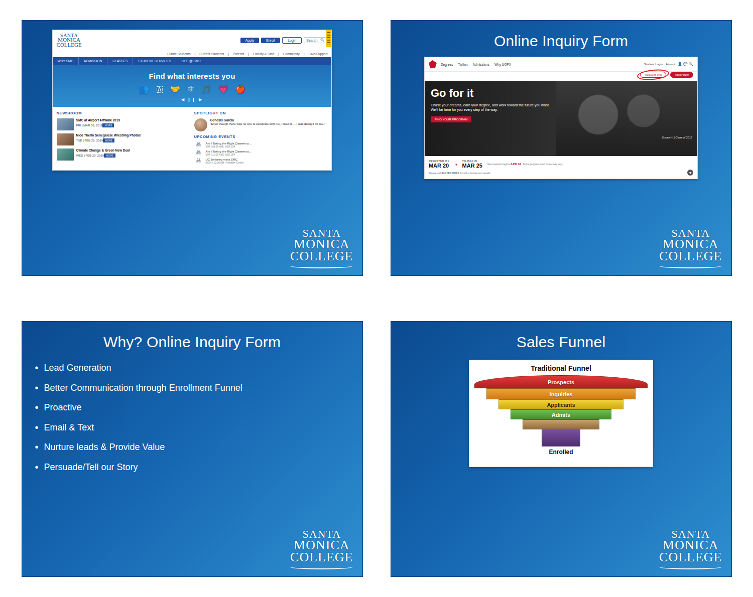SANTA MONICA COLLEGE
Apply Enroll Login Search 🔍
Future Students|Current Students|Parents|Faculty & Staff|Community|Give/Support
WHY SMC
ADMISSION
CLASSES
STUDENT SERVICES
LIFE @ SMC
Find what interests you
👥🇦🤝⚛🎵💗🍎
◀ ❙❙ ▶
Newsroom
SMC at Airport ArtWalk 2019 FRI | MAR 08, 2019MORE
Nico Therin Senegalese Wrestling Photos TUE | FEB 26, 2019MORE
Climate Change & Green New Deal WED | FEB 20, 2019MORE
Spotlight On
Genesis Garcia"Even though there was no one to celebrate with me, I liked it — I was doing it for me."
Upcoming Events
09MAR
Am I Taking the Right Classes to...SAT | 08:30 AM | HSS 154
09MAR
Am I Taking the Right Classes to...SAT | 11:00 AM | HSS 154
11MAR
UC Berkeley visits SMCMON | 10:00 AM | Transfer Center
SANTA MONICA COLLEGE
Online Inquiry Form
Degrees Tuition Admissions Why UOPX
Student Login Alumni 👤 💬 🔍
Request Info Apply now
Go for it
Chase your dreams, earn your degree, and work toward the future you want. We'll be here for you every step of the way.
FIND YOUR PROGRAM
Susan H. | Class of 2017
REGISTER BY MAR 20
➔
TO BEGIN MAR 25
Next session begins APR 30. Some program start times may vary.
Please call 844.YES.UOPX for full schedule and details.
▼
SANTA MONICA COLLEGE
Why? Online Inquiry Form
Lead Generation
Better Communication through Enrollment Funnel
Proactive
Email & Text
Nurture leads & Provide Value
Persuade/Tell our Story
SANTA MONICA COLLEGE
Sales Funnel
Traditional Funnel
Prospects
Inquiries
Applicants
Admits
Enrolled
SANTA MONICA COLLEGE